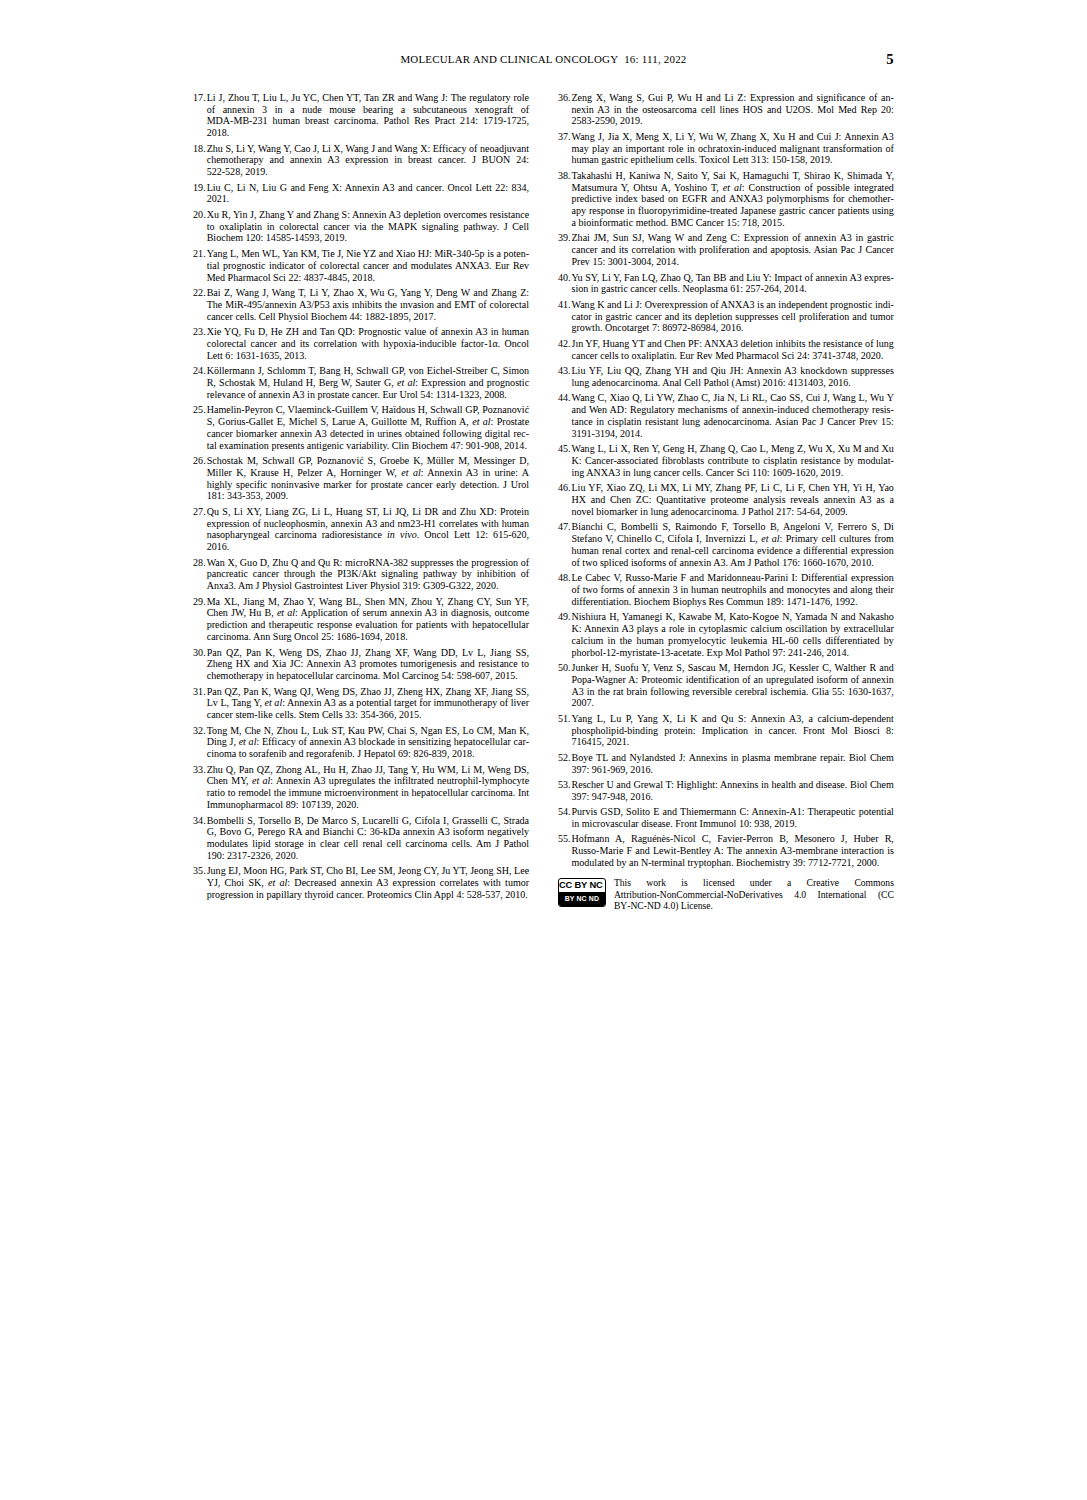MOLECULAR AND CLINICAL ONCOLOGY 16: 111, 2022 5
Li J, Zhou T, Liu L, Ju YC, Chen YT, Tan ZR and Wang J: The regulatory role of annexin 3 in a nude mouse bearing a subcutaneous xenograft of MDA‑MB‑231 human breast carcinoma. Pathol Res Pract 214: 1719‑1725, 2018.
Zhu S, Li Y, Wang Y, Cao J, Li X, Wang J and Wang X: Efficacy of neoadjuvant chemotherapy and annexin A3 expression in breast cancer. J BUON 24: 522‑528, 2019.
Liu C, Li N, Liu G and Feng X: Annexin A3 and cancer. Oncol Lett 22: 834, 2021.
Xu R, Yin J, Zhang Y and Zhang S: Annexin A3 depletion overcomes resistance to oxaliplatin in colorectal cancer via the MAPK signaling pathway. J Cell Biochem 120: 14585‑14593, 2019.
Yang L, Men WL, Yan KM, Tie J, Nie YZ and Xiao HJ: MiR‑340‑5p is a potential prognostic indicator of colorectal cancer and modulates ANXA3. Eur Rev Med Pharmacol Sci 22: 4837‑4845, 2018.
Bai Z, Wang J, Wang T, Li Y, Zhao X, Wu G, Yang Y, Deng W and Zhang Z: The MiR‑495/annexin A3/P53 axis ınhibits the ınvasion and EMT of colorectal cancer cells. Cell Physiol Biochem 44: 1882‑1895, 2017.
Xie YQ, Fu D, He ZH and Tan QD: Prognostic value of annexin A3 in human colorectal cancer and its correlation with hypoxia‑inducible factor‑1α. Oncol Lett 6: 1631‑1635, 2013.
Köllermann J, Schlomm T, Bang H, Schwall GP, von Eichel‑Streiber C, Simon R, Schostak M, Huland H, Berg W, Sauter G, et al: Expression and prognostic relevance of annexin A3 in prostate cancer. Eur Urol 54: 1314‑1323, 2008.
Hamelin‑Peyron C, Vlaeminck‑Guillem V, Haïdous H, Schwall GP, Poznanović S, Gorius‑Gallet E, Michel S, Larue A, Guillotte M, Ruffion A, et al: Prostate cancer biomarker annexin A3 detected in urines obtained following digital rectal examination presents antigenic variability. Clin Biochem 47: 901‑908, 2014.
Schostak M, Schwall GP, Poznanović S, Groebe K, Müller M, Messinger D, Miller K, Krause H, Pelzer A, Horninger W, et al: Annexin A3 in urine: A highly specific noninvasive marker for prostate cancer early detection. J Urol 181: 343‑353, 2009.
Qu S, Li XY, Liang ZG, Li L, Huang ST, Li JQ, Li DR and Zhu XD: Protein expression of nucleophosmin, annexin A3 and nm23‑H1 correlates with human nasopharyngeal carcinoma radioresistance in vivo. Oncol Lett 12: 615‑620, 2016.
Wan X, Guo D, Zhu Q and Qu R: microRNA‑382 suppresses the progression of pancreatic cancer through the PI3K/Akt signaling pathway by inhibition of Anxa3. Am J Physiol Gastrointest Liver Physiol 319: G309‑G322, 2020.
Ma XL, Jiang M, Zhao Y, Wang BL, Shen MN, Zhou Y, Zhang CY, Sun YF, Chen JW, Hu B, et al: Application of serum annexin A3 in diagnosis, outcome prediction and therapeutic response evaluation for patients with hepatocellular carcinoma. Ann Surg Oncol 25: 1686‑1694, 2018.
Pan QZ, Pan K, Weng DS, Zhao JJ, Zhang XF, Wang DD, Lv L, Jiang SS, Zheng HX and Xia JC: Annexin A3 promotes tumorigenesis and resistance to chemotherapy in hepatocellular carcinoma. Mol Carcinog 54: 598‑607, 2015.
Pan QZ, Pan K, Wang QJ, Weng DS, Zhao JJ, Zheng HX, Zhang XF, Jiang SS, Lv L, Tang Y, et al: Annexin A3 as a potential target for immunotherapy of liver cancer stem‑like cells. Stem Cells 33: 354‑366, 2015.
Tong M, Che N, Zhou L, Luk ST, Kau PW, Chai S, Ngan ES, Lo CM, Man K, Ding J, et al: Efficacy of annexin A3 blockade in sensitizing hepatocellular carcinoma to sorafenib and regorafenib. J Hepatol 69: 826‑839, 2018.
Zhu Q, Pan QZ, Zhong AL, Hu H, Zhao JJ, Tang Y, Hu WM, Li M, Weng DS, Chen MY, et al: Annexin A3 upregulates the infiltrated neutrophil‑lymphocyte ratio to remodel the immune microenvironment in hepatocellular carcinoma. Int Immunopharmacol 89: 107139, 2020.
Bombelli S, Torsello B, De Marco S, Lucarelli G, Cifola I, Grasselli C, Strada G, Bovo G, Perego RA and Bianchi C: 36‑kDa annexin A3 isoform negatively modulates lipid storage in clear cell renal cell carcinoma cells. Am J Pathol 190: 2317‑2326, 2020.
Jung EJ, Moon HG, Park ST, Cho BI, Lee SM, Jeong CY, Ju YT, Jeong SH, Lee YJ, Choi SK, et al: Decreased annexin A3 expression correlates with tumor progression in papillary thyroid cancer. Proteomics Clin Appl 4: 528‑537, 2010.
Zeng X, Wang S, Gui P, Wu H and Li Z: Expression and significance of annexin A3 in the osteosarcoma cell lines HOS and U2OS. Mol Med Rep 20: 2583‑2590, 2019.
Wang J, Jia X, Meng X, Li Y, Wu W, Zhang X, Xu H and Cui J: Annexin A3 may play an important role in ochratoxin‑induced malignant transformation of human gastric epithelium cells. Toxicol Lett 313: 150‑158, 2019.
Takahashi H, Kaniwa N, Saito Y, Sai K, Hamaguchi T, Shirao K, Shimada Y, Matsumura Y, Ohtsu A, Yoshino T, et al: Construction of possible integrated predictive index based on EGFR and ANXA3 polymorphisms for chemotherapy response in fluoropyrimidine‑treated Japanese gastric cancer patients using a bioinformatic method. BMC Cancer 15: 718, 2015.
Zhai JM, Sun SJ, Wang W and Zeng C: Expression of annexin A3 in gastric cancer and its correlation with proliferation and apoptosis. Asian Pac J Cancer Prev 15: 3001‑3004, 2014.
Yu SY, Li Y, Fan LQ, Zhao Q, Tan BB and Liu Y: Impact of annexin A3 expression in gastric cancer cells. Neoplasma 61: 257‑264, 2014.
Wang K and Li J: Overexpression of ANXA3 is an independent prognostic indicator in gastric cancer and its depletion suppresses cell proliferation and tumor growth. Oncotarget 7: 86972‑86984, 2016.
Jın YF, Huang YT and Chen PF: ANXA3 deletion inhibits the resistance of lung cancer cells to oxaliplatin. Eur Rev Med Pharmacol Sci 24: 3741‑3748, 2020.
Liu YF, Liu QQ, Zhang YH and Qiu JH: Annexin A3 knockdown suppresses lung adenocarcinoma. Anal Cell Pathol (Amst) 2016: 4131403, 2016.
Wang C, Xiao Q, Li YW, Zhao C, Jia N, Li RL, Cao SS, Cui J, Wang L, Wu Y and Wen AD: Regulatory mechanisms of annexin‑induced chemotherapy resistance in cisplatin resistant lung adenocarcinoma. Asian Pac J Cancer Prev 15: 3191‑3194, 2014.
Wang L, Li X, Ren Y, Geng H, Zhang Q, Cao L, Meng Z, Wu X, Xu M and Xu K: Cancer‑associated fibroblasts contribute to cisplatin resistance by modulating ANXA3 in lung cancer cells. Cancer Sci 110: 1609‑1620, 2019.
Liu YF, Xiao ZQ, Li MX, Li MY, Zhang PF, Li C, Li F, Chen YH, Yi H, Yao HX and Chen ZC: Quantitative proteome analysis reveals annexin A3 as a novel biomarker in lung adenocarcinoma. J Pathol 217: 54‑64, 2009.
Bianchi C, Bombelli S, Raimondo F, Torsello B, Angeloni V, Ferrero S, Di Stefano V, Chinello C, Cifola I, Invernizzi L, et al: Primary cell cultures from human renal cortex and renal‑cell carcinoma evidence a differential expression of two spliced isoforms of annexin A3. Am J Pathol 176: 1660‑1670, 2010.
Le Cabec V, Russo‑Marie F and Maridonneau‑Parini I: Differential expression of two forms of annexin 3 in human neutrophils and monocytes and along their differentiation. Biochem Biophys Res Commun 189: 1471‑1476, 1992.
Nishiura H, Yamanegi K, Kawabe M, Kato‑Kogoe N, Yamada N and Nakasho K: Annexin A3 plays a role in cytoplasmic calcium oscillation by extracellular calcium in the human promyelocytic leukemia HL‑60 cells differentiated by phorbol‑12‑myristate‑13‑acetate. Exp Mol Pathol 97: 241‑246, 2014.
Junker H, Suofu Y, Venz S, Sascau M, Herndon JG, Kessler C, Walther R and Popa‑Wagner A: Proteomic identification of an upregulated isoform of annexin A3 in the rat brain following reversible cerebral ischemia. Glia 55: 1630‑1637, 2007.
Yang L, Lu P, Yang X, Li K and Qu S: Annexin A3, a calcium‑dependent phospholipid‑binding protein: Implication in cancer. Front Mol Biosci 8: 716415, 2021.
Boye TL and Nylandsted J: Annexins in plasma membrane repair. Biol Chem 397: 961‑969, 2016.
Rescher U and Grewal T: Highlight: Annexins in health and disease. Biol Chem 397: 947‑948, 2016.
Purvis GSD, Solito E and Thiemermann C: Annexin‑A1: Therapeutic potential in microvascular disease. Front Immunol 10: 938, 2019.
Hofmann A, Raguénès‑Nicol C, Favier‑Perron B, Mesonero J, Huber R, Russo‑Marie F and Lewit‑Bentley A: The annexin A3‑membrane interaction is modulated by an N‑terminal tryptophan. Biochemistry 39: 7712‑7721, 2000.
CC BY NC ND
BY NC ND
This work is licensed under a Creative Commons Attribution‑NonCommercial‑NoDerivatives 4.0 International (CC BY‑NC‑ND 4.0) License.